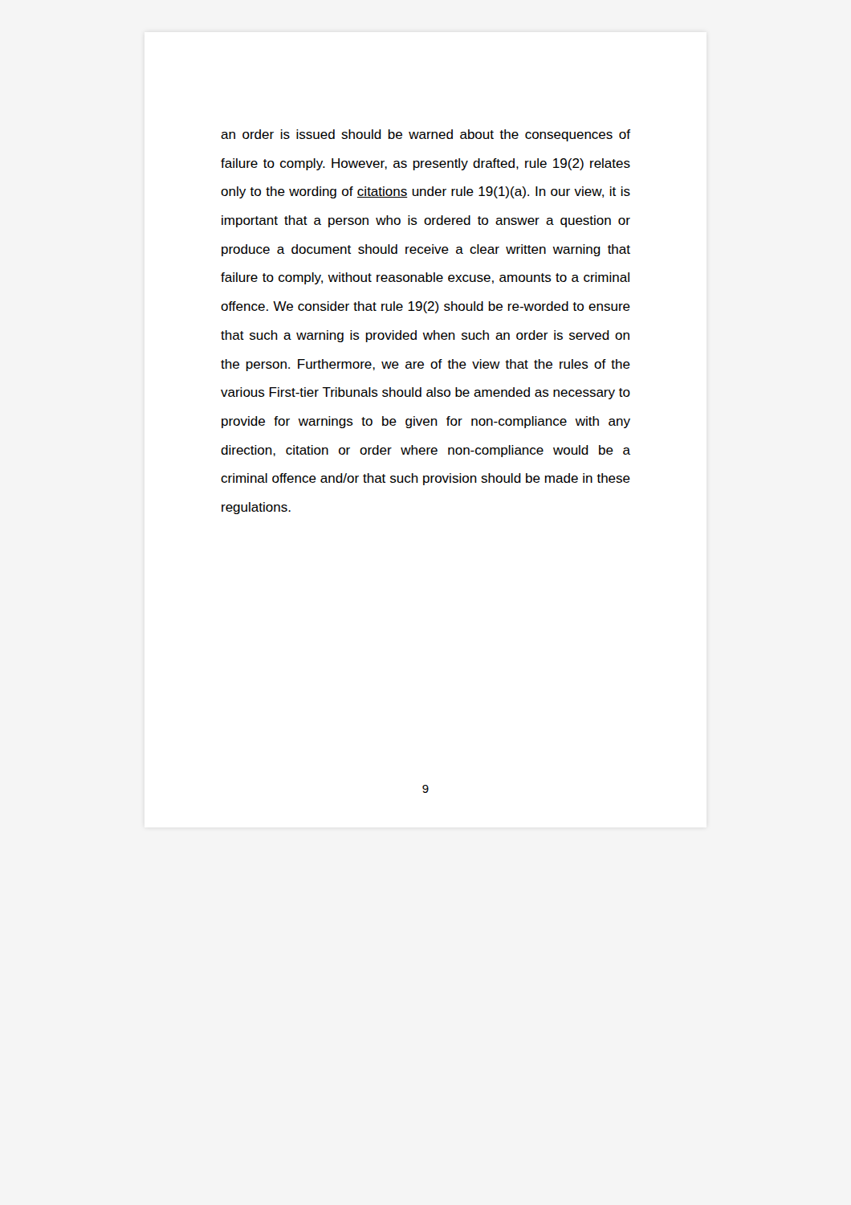an order is issued should be warned about the consequences of failure to comply. However, as presently drafted, rule 19(2) relates only to the wording of citations under rule 19(1)(a). In our view, it is important that a person who is ordered to answer a question or produce a document should receive a clear written warning that failure to comply, without reasonable excuse, amounts to a criminal offence. We consider that rule 19(2) should be re-worded to ensure that such a warning is provided when such an order is served on the person. Furthermore, we are of the view that the rules of the various First-tier Tribunals should also be amended as necessary to provide for warnings to be given for non-compliance with any direction, citation or order where non-compliance would be a criminal offence and/or that such provision should be made in these regulations.
9